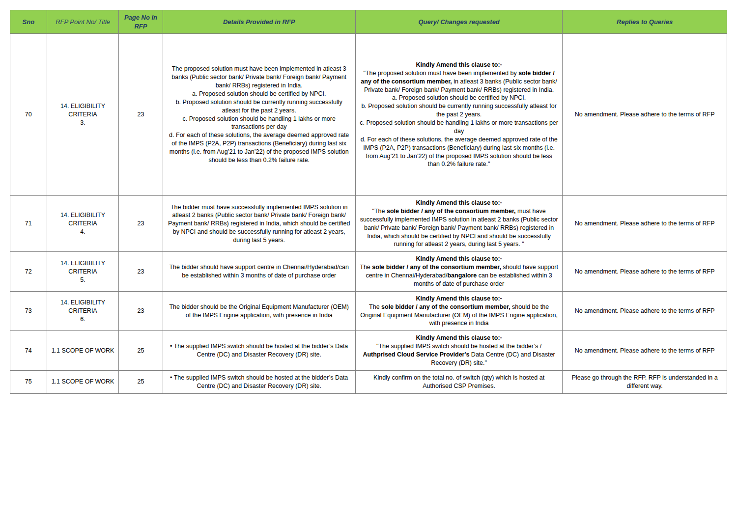| Sno | RFP Point No/ Title | Page No in RFP | Details Provided in RFP | Query/ Changes requested | Replies to Queries |
| --- | --- | --- | --- | --- | --- |
| 70 | 14. ELIGIBILITY CRITERIA 3. | 23 | The proposed solution must have been implemented in atleast 3 banks (Public sector bank/ Private bank/ Foreign bank/ Payment bank/ RRBs) registered in India. a. Proposed solution should be certified by NPCI. b. Proposed solution should be currently running successfully atleast for the past 2 years. c. Proposed solution should be handling 1 lakhs or more transactions per day d. For each of these solutions, the average deemed approved rate of the IMPS (P2A, P2P) transactions (Beneficiary) during last six months (i.e. from Aug’21 to Jan’22) of the proposed IMPS solution should be less than 0.2% failure rate. | Kindly Amend this clause to:- "The proposed solution must have been implemented by sole bidder / any of the consortium member, in atleast 3 banks (Public sector bank/ Private bank/ Foreign bank/ Payment bank/ RRBs) registered in India. a. Proposed solution should be certified by NPCI. b. Proposed solution should be currently running successfully atleast for the past 2 years. c. Proposed solution should be handling 1 lakhs or more transactions per day d. For each of these solutions, the average deemed approved rate of the IMPS (P2A, P2P) transactions (Beneficiary) during last six months (i.e. from Aug’21 to Jan’22) of the proposed IMPS solution should be less than 0.2% failure rate." | No amendment. Please adhere to the terms of RFP |
| 71 | 14. ELIGIBILITY CRITERIA 4. | 23 | The bidder must have successfully implemented IMPS solution in atleast 2 banks (Public sector bank/ Private bank/ Foreign bank/ Payment bank/ RRBs) registered in India, which should be certified by NPCI and should be successfully running for atleast 2 years, during last 5 years. | Kindly Amend this clause to:- "The sole bidder / any of the consortium member, must have successfully implemented IMPS solution in atleast 2 banks (Public sector bank/ Private bank/ Foreign bank/ Payment bank/ RRBs) registered in India, which should be certified by NPCI and should be successfully running for atleast 2 years, during last 5 years. " | No amendment. Please adhere to the terms of RFP |
| 72 | 14. ELIGIBILITY CRITERIA 5. | 23 | The bidder should have support centre in Chennai/Hyderabad/can be established within 3 months of date of purchase order | Kindly Amend this clause to:- The sole bidder / any of the consortium member, should have support centre in Chennai/Hyderabad/ bangalore can be established within 3 months of date of purchase order | No amendment. Please adhere to the terms of RFP |
| 73 | 14. ELIGIBILITY CRITERIA 6. | 23 | The bidder should be the Original Equipment Manufacturer (OEM) of the IMPS Engine application, with presence in India | Kindly Amend this clause to:- The sole bidder / any of the consortium member, should be the Original Equipment Manufacturer (OEM) of the IMPS Engine application, with presence in India | No amendment. Please adhere to the terms of RFP |
| 74 | 1.1 SCOPE OF WORK | 25 | • The supplied IMPS switch should be hosted at the bidder’s Data Centre (DC) and Disaster Recovery (DR) site. | Kindly Amend this clause to:- "The supplied IMPS switch should be hosted at the bidder’s / Authprised Cloud Service Provider's Data Centre (DC) and Disaster Recovery (DR) site." | No amendment. Please adhere to the terms of RFP |
| 75 | 1.1 SCOPE OF WORK | 25 | • The supplied IMPS switch should be hosted at the bidder’s Data Centre (DC) and Disaster Recovery (DR) site. | Kindly confirm on the total no. of switch (qty) which is hosted at Authorised CSP Premises. | Please go through the RFP. RFP is understanded in a different way. |